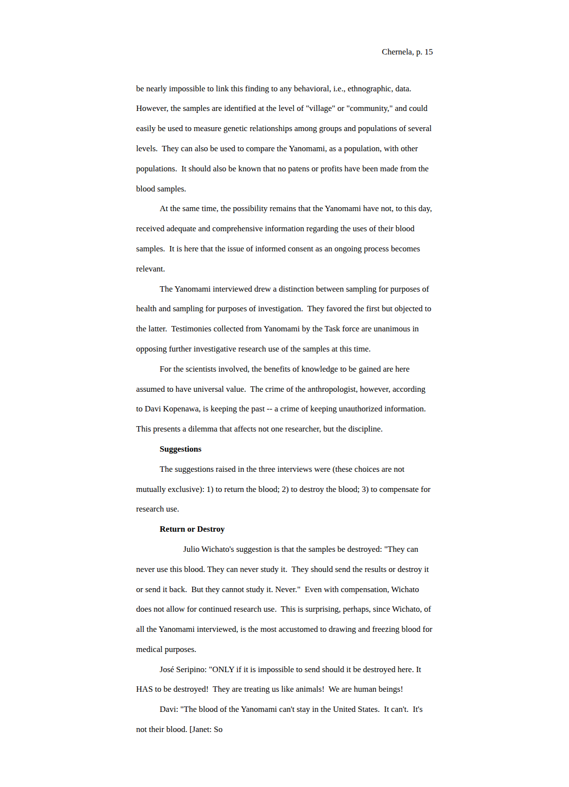Chernela, p. 15
be nearly impossible to link this finding to any behavioral, i.e., ethnographic, data. However, the samples are identified at the level of "village" or "community," and could easily be used to measure genetic relationships among groups and populations of several levels. They can also be used to compare the Yanomami, as a population, with other populations. It should also be known that no patens or profits have been made from the blood samples.
At the same time, the possibility remains that the Yanomami have not, to this day, received adequate and comprehensive information regarding the uses of their blood samples. It is here that the issue of informed consent as an ongoing process becomes relevant.
The Yanomami interviewed drew a distinction between sampling for purposes of health and sampling for purposes of investigation. They favored the first but objected to the latter. Testimonies collected from Yanomami by the Task force are unanimous in opposing further investigative research use of the samples at this time.
For the scientists involved, the benefits of knowledge to be gained are here assumed to have universal value. The crime of the anthropologist, however, according to Davi Kopenawa, is keeping the past -- a crime of keeping unauthorized information. This presents a dilemma that affects not one researcher, but the discipline.
Suggestions
The suggestions raised in the three interviews were (these choices are not mutually exclusive): 1) to return the blood; 2) to destroy the blood; 3) to compensate for research use.
Return or Destroy
Julio Wichato's suggestion is that the samples be destroyed: "They can never use this blood. They can never study it. They should send the results or destroy it or send it back. But they cannot study it. Never." Even with compensation, Wichato does not allow for continued research use. This is surprising, perhaps, since Wichato, of all the Yanomami interviewed, is the most accustomed to drawing and freezing blood for medical purposes.
José Seripino: "ONLY if it is impossible to send should it be destroyed here. It HAS to be destroyed! They are treating us like animals! We are human beings!
Davi: "The blood of the Yanomami can't stay in the United States. It can't. It's not their blood. [Janet: So